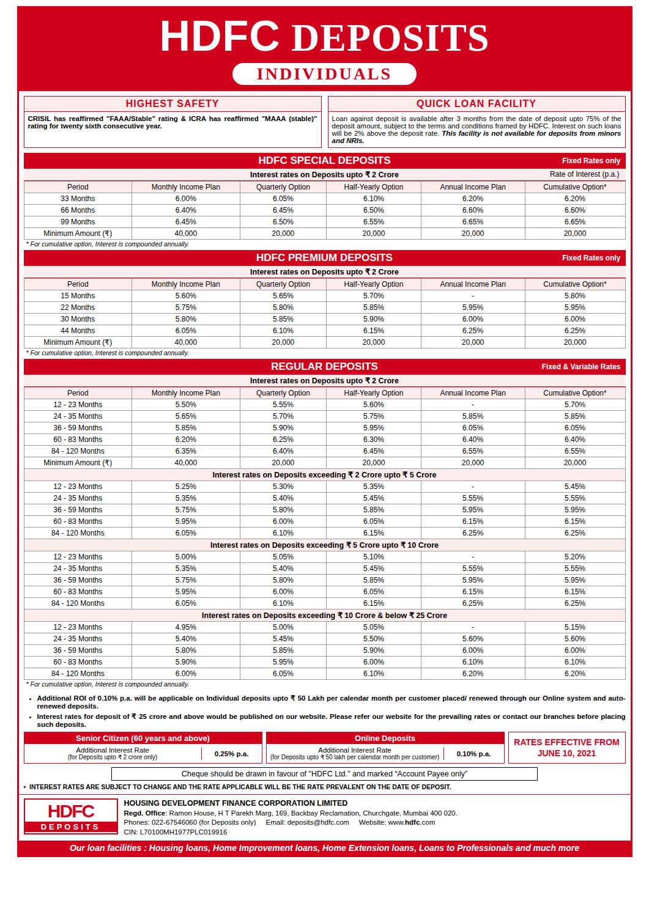HDFC DEPOSITS
INDIVIDUALS
HIGHEST SAFETY
CRISIL has reaffirmed "FAAA/Stable" rating & ICRA has reaffirmed "MAAA (stable)" rating for twenty sixth consecutive year.
QUICK LOAN FACILITY
Loan against deposit is available after 3 months from the date of deposit upto 75% of the deposit amount, subject to the terms and conditions framed by HDFC. Interest on such loans will be 2% above the deposit rate. This facility is not available for deposits from minors and NRIs.
HDFC SPECIAL DEPOSITS Fixed Rates only
Interest rates on Deposits upto ₹ 2 Crore Rate of Interest (p.a.)
| Period | Monthly Income Plan | Quarterly Option | Half-Yearly Option | Annual Income Plan | Cumulative Option* |
| --- | --- | --- | --- | --- | --- |
| 33 Months | 6.00% | 6.05% | 6.10% | 6.20% | 6.20% |
| 66 Months | 6.40% | 6.45% | 6.50% | 6.60% | 6.60% |
| 99 Months | 6.45% | 6.50% | 6.55% | 6.65% | 6.65% |
| Minimum Amount (₹) | 40,000 | 20,000 | 20,000 | 20,000 | 20,000 |
* For cumulative option, Interest is compounded annually.
HDFC PREMIUM DEPOSITS Fixed Rates only
Interest rates on Deposits upto ₹ 2 Crore
| Period | Monthly Income Plan | Quarterly Option | Half-Yearly Option | Annual Income Plan | Cumulative Option* |
| --- | --- | --- | --- | --- | --- |
| 15 Months | 5.60% | 5.65% | 5.70% | - | 5.80% |
| 22 Months | 5.75% | 5.80% | 5.85% | 5.95% | 5.95% |
| 30 Months | 5.80% | 5.85% | 5.90% | 6.00% | 6.00% |
| 44 Months | 6.05% | 6.10% | 6.15% | 6.25% | 6.25% |
| Minimum Amount (₹) | 40,000 | 20,000 | 20,000 | 20,000 | 20,000 |
* For cumulative option, Interest is compounded annually.
REGULAR DEPOSITS Fixed & Variable Rates
Interest rates on Deposits upto ₹ 2 Crore
| Period | Monthly Income Plan | Quarterly Option | Half-Yearly Option | Annual Income Plan | Cumulative Option* |
| --- | --- | --- | --- | --- | --- |
| 12 - 23 Months | 5.50% | 5.55% | 5.60% | - | 5.70% |
| 24 - 35 Months | 5.65% | 5.70% | 5.75% | 5.85% | 5.85% |
| 36 - 59 Months | 5.85% | 5.90% | 5.95% | 6.05% | 6.05% |
| 60 - 83 Months | 6.20% | 6.25% | 6.30% | 6.40% | 6.40% |
| 84 - 120 Months | 6.35% | 6.40% | 6.45% | 6.55% | 6.55% |
| Minimum Amount (₹) | 40,000 | 20,000 | 20,000 | 20,000 | 20,000 |
| Interest rates on Deposits exceeding ₹ 2 Crore upto ₹ 5 Crore |
| 12 - 23 Months | 5.25% | 5.30% | 5.35% | - | 5.45% |
| 24 - 35 Months | 5.35% | 5.40% | 5.45% | 5.55% | 5.55% |
| 36 - 59 Months | 5.75% | 5.80% | 5.85% | 5.95% | 5.95% |
| 60 - 83 Months | 5.95% | 6.00% | 6.05% | 6.15% | 6.15% |
| 84 - 120 Months | 6.05% | 6.10% | 6.15% | 6.25% | 6.25% |
| Interest rates on Deposits exceeding ₹ 5 Crore upto ₹ 10 Crore |
| 12 - 23 Months | 5.00% | 5.05% | 5.10% | - | 5.20% |
| 24 - 35 Months | 5.35% | 5.40% | 5.45% | 5.55% | 5.55% |
| 36 - 59 Months | 5.75% | 5.80% | 5.85% | 5.95% | 5.95% |
| 60 - 83 Months | 5.95% | 6.00% | 6.05% | 6.15% | 6.15% |
| 84 - 120 Months | 6.05% | 6.10% | 6.15% | 6.25% | 6.25% |
| Interest rates on Deposits exceeding ₹ 10 Crore & below ₹ 25 Crore |
| 12 - 23 Months | 4.95% | 5.00% | 5.05% | - | 5.15% |
| 24 - 35 Months | 5.40% | 5.45% | 5.50% | 5.60% | 5.60% |
| 36 - 59 Months | 5.80% | 5.85% | 5.90% | 6.00% | 6.00% |
| 60 - 83 Months | 5.90% | 5.95% | 6.00% | 6.10% | 6.10% |
| 84 - 120 Months | 6.00% | 6.05% | 6.10% | 6.20% | 6.20% |
* For cumulative option, Interest is compounded annually.
Additional ROI of 0.10% p.a. will be applicable on Individual deposits upto ₹ 50 Lakh per calendar month per customer placed/ renewed through our Online system and auto-renewed deposits.
Interest rates for deposit of ₹ 25 crore and above would be published on our website. Please refer our website for the prevailing rates or contact our branches before placing such deposits.
Senior Citizen (60 years and above)
Additional Interest Rate
(for Deposits upto ₹ 2 crore only)
0.25% p.a.
Online Deposits
Additional Interest Rate
(for Deposits upto ₹ 50 lakh per calendar month per customer)
0.10% p.a.
RATES EFFECTIVE FROM
JUNE 10, 2021
Cheque should be drawn in favour of "HDFC Ltd." and marked “Account Payee only”
• INTEREST RATES ARE SUBJECT TO CHANGE AND THE RATE APPLICABLE WILL BE THE RATE PREVALENT ON THE DATE OF DEPOSIT.
HDFC
DEPOSITS
HOUSING DEVELOPMENT FINANCE CORPORATION LIMITED
Regd. Office: Ramon House, H T Parekh Marg, 169, Backbay Reclamation, Churchgate, Mumbai 400 020.
Phones: 022-67546060 (for Deposits only) Email: deposits@hdfc.com Website: www.hdfc.com
CIN: L70100MH1977PLC019916
Our loan facilities : Housing loans, Home Improvement loans, Home Extension loans, Loans to Professionals and much more